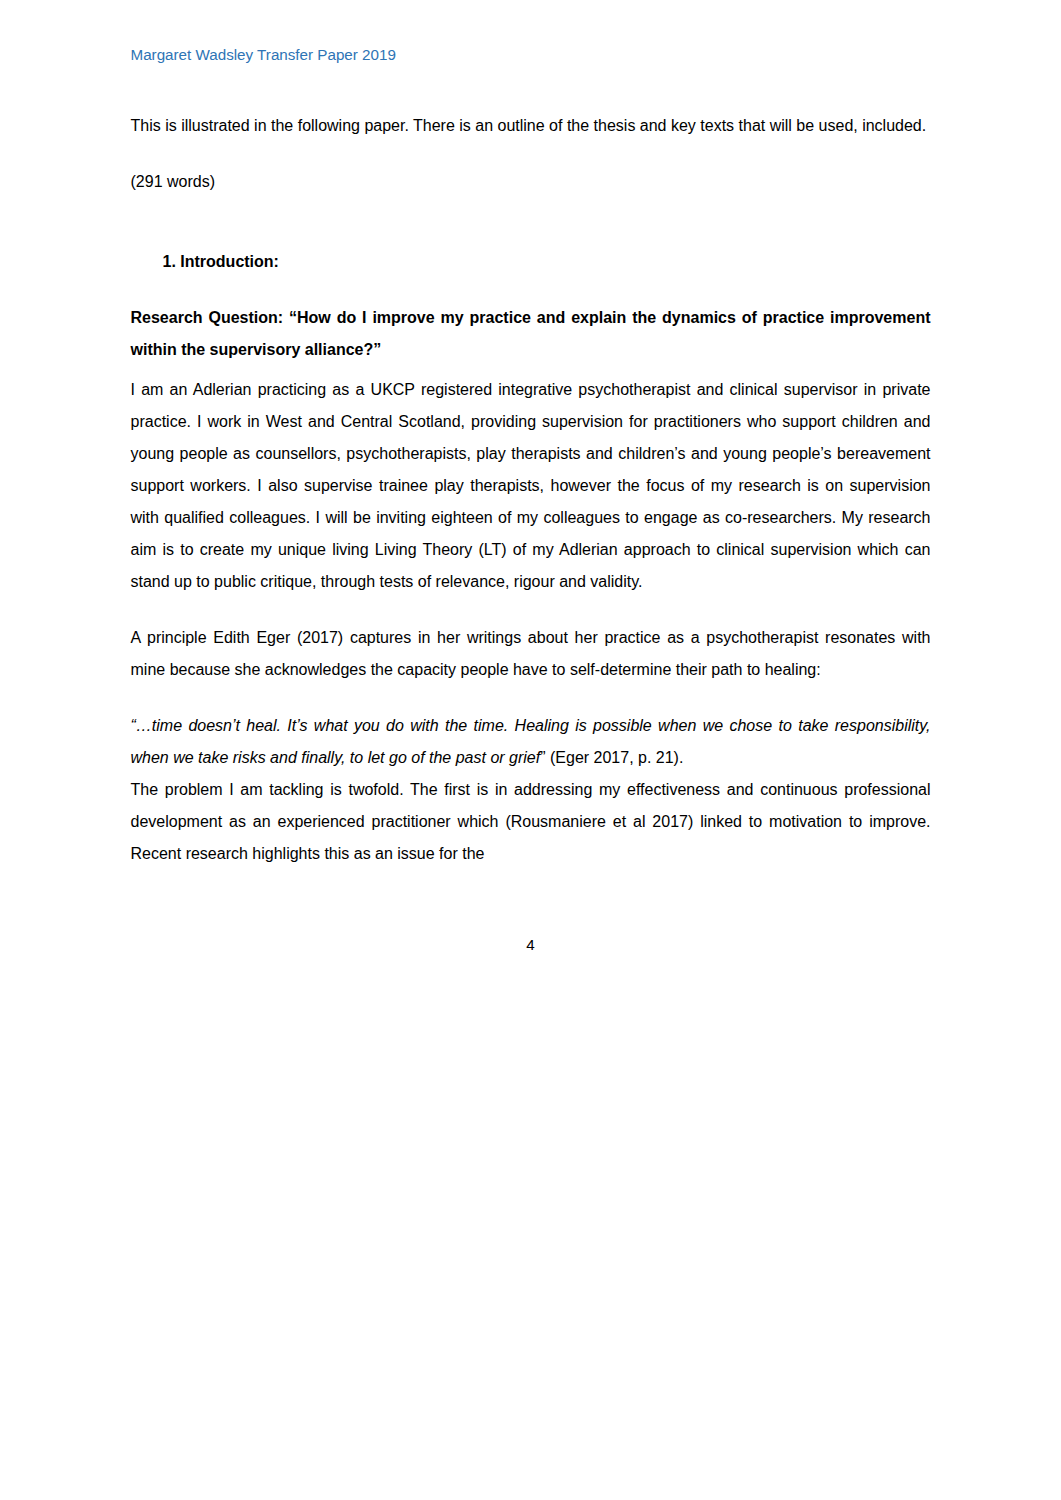Margaret Wadsley Transfer Paper 2019
This is illustrated in the following paper. There is an outline of the thesis and key texts that will be used, included.
(291 words)
1. Introduction:
Research Question: “How do I improve my practice and explain the dynamics of practice improvement within the supervisory alliance?”
I am an Adlerian practicing as a UKCP registered integrative psychotherapist and clinical supervisor in private practice. I work in West and Central Scotland, providing supervision for practitioners who support children and young people as counsellors, psychotherapists, play therapists and children’s and young people’s bereavement support workers. I also supervise trainee play therapists, however the focus of my research is on supervision with qualified colleagues. I will be inviting eighteen of my colleagues to engage as co-researchers. My research aim is to create my unique living Living Theory (LT) of my Adlerian approach to clinical supervision which can stand up to public critique, through tests of relevance, rigour and validity.
A principle Edith Eger (2017) captures in her writings about her practice as a psychotherapist resonates with mine because she acknowledges the capacity people have to self-determine their path to healing:
“…time doesn’t heal. It’s what you do with the time. Healing is possible when we chose to take responsibility, when we take risks and finally, to let go of the past or grief” (Eger 2017, p. 21).
The problem I am tackling is twofold. The first is in addressing my effectiveness and continuous professional development as an experienced practitioner which (Rousmaniere et al 2017) linked to motivation to improve. Recent research highlights this as an issue for the
4